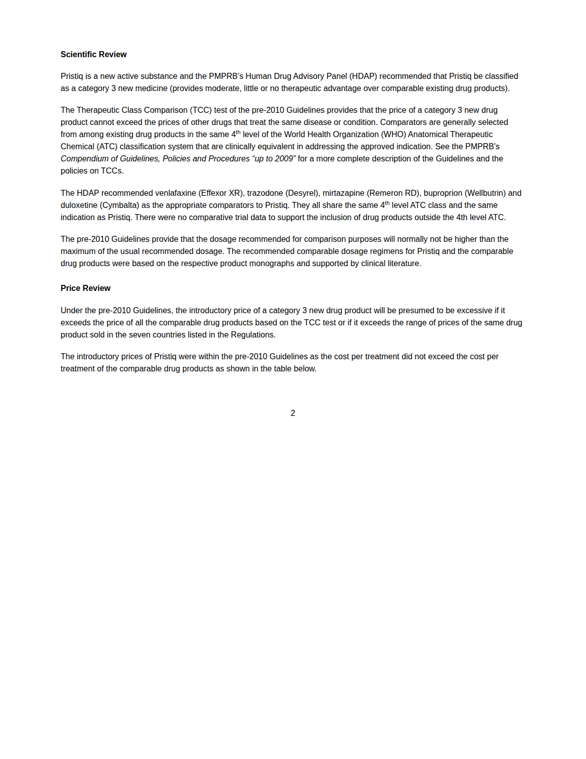Scientific Review
Pristiq is a new active substance and the PMPRB’s Human Drug Advisory Panel (HDAP) recommended that Pristiq be classified as a category 3 new medicine (provides moderate, little or no therapeutic advantage over comparable existing drug products).
The Therapeutic Class Comparison (TCC) test of the pre-2010 Guidelines provides that the price of a category 3 new drug product cannot exceed the prices of other drugs that treat the same disease or condition. Comparators are generally selected from among existing drug products in the same 4th level of the World Health Organization (WHO) Anatomical Therapeutic Chemical (ATC) classification system that are clinically equivalent in addressing the approved indication. See the PMPRB's Compendium of Guidelines, Policies and Procedures “up to 2009” for a more complete description of the Guidelines and the policies on TCCs.
The HDAP recommended venlafaxine (Effexor XR), trazodone (Desyrel), mirtazapine (Remeron RD), buproprion (Wellbutrin) and duloxetine (Cymbalta) as the appropriate comparators to Pristiq. They all share the same 4th level ATC class and the same indication as Pristiq. There were no comparative trial data to support the inclusion of drug products outside the 4th level ATC.
The pre-2010 Guidelines provide that the dosage recommended for comparison purposes will normally not be higher than the maximum of the usual recommended dosage. The recommended comparable dosage regimens for Pristiq and the comparable drug products were based on the respective product monographs and supported by clinical literature.
Price Review
Under the pre-2010 Guidelines, the introductory price of a category 3 new drug product will be presumed to be excessive if it exceeds the price of all the comparable drug products based on the TCC test or if it exceeds the range of prices of the same drug product sold in the seven countries listed in the Regulations.
The introductory prices of Pristiq were within the pre-2010 Guidelines as the cost per treatment did not exceed the cost per treatment of the comparable drug products as shown in the table below.
2